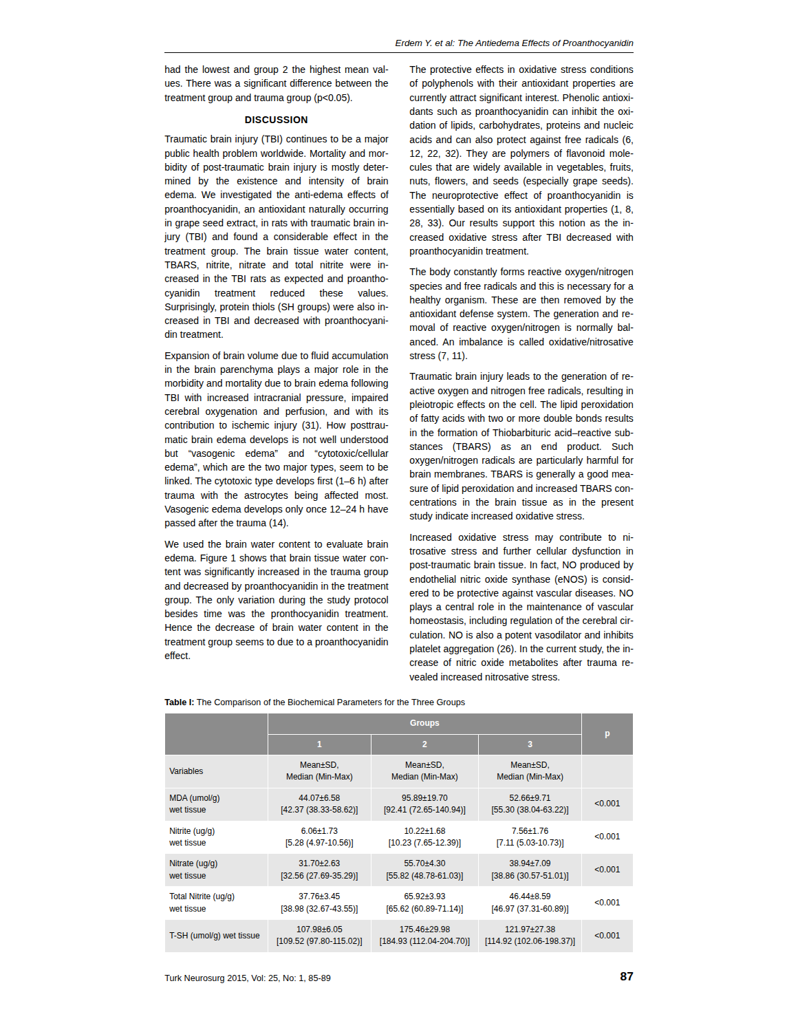Erdem Y. et al: The Antiedema Effects of Proanthocyanidin
had the lowest and group 2 the highest mean values. There was a significant difference between the treatment group and trauma group (p<0.05).
DISCUSSION
Traumatic brain injury (TBI) continues to be a major public health problem worldwide. Mortality and morbidity of post-traumatic brain injury is mostly determined by the existence and intensity of brain edema. We investigated the anti-edema effects of proanthocyanidin, an antioxidant naturally occurring in grape seed extract, in rats with traumatic brain injury (TBI) and found a considerable effect in the treatment group. The brain tissue water content, TBARS, nitrite, nitrate and total nitrite were increased in the TBI rats as expected and proanthocyanidin treatment reduced these values. Surprisingly, protein thiols (SH groups) were also increased in TBI and decreased with proanthocyanidin treatment.
Expansion of brain volume due to fluid accumulation in the brain parenchyma plays a major role in the morbidity and mortality due to brain edema following TBI with increased intracranial pressure, impaired cerebral oxygenation and perfusion, and with its contribution to ischemic injury (31). How posttraumatic brain edema develops is not well understood but “vasogenic edema” and “cytotoxic/cellular edema”, which are the two major types, seem to be linked. The cytotoxic type develops first (1–6 h) after trauma with the astrocytes being affected most. Vasogenic edema develops only once 12–24 h have passed after the trauma (14).
We used the brain water content to evaluate brain edema. Figure 1 shows that brain tissue water content was significantly increased in the trauma group and decreased by proanthocyanidin in the treatment group. The only variation during the study protocol besides time was the pronthocyanidin treatment. Hence the decrease of brain water content in the treatment group seems to due to a proanthocyanidin effect.
The protective effects in oxidative stress conditions of polyphenols with their antioxidant properties are currently attract significant interest. Phenolic antioxidants such as proanthocyanidin can inhibit the oxidation of lipids, carbohydrates, proteins and nucleic acids and can also protect against free radicals (6, 12, 22, 32). They are polymers of flavonoid molecules that are widely available in vegetables, fruits, nuts, flowers, and seeds (especially grape seeds). The neuroprotective effect of proanthocyanidin is essentially based on its antioxidant properties (1, 8, 28, 33). Our results support this notion as the increased oxidative stress after TBI decreased with proanthocyanidin treatment.
The body constantly forms reactive oxygen/nitrogen species and free radicals and this is necessary for a healthy organism. These are then removed by the antioxidant defense system. The generation and removal of reactive oxygen/nitrogen is normally balanced. An imbalance is called oxidative/nitrosative stress (7, 11).
Traumatic brain injury leads to the generation of reactive oxygen and nitrogen free radicals, resulting in pleiotropic effects on the cell. The lipid peroxidation of fatty acids with two or more double bonds results in the formation of Thiobarbituric acid–reactive substances (TBARS) as an end product. Such oxygen/nitrogen radicals are particularly harmful for brain membranes. TBARS is generally a good measure of lipid peroxidation and increased TBARS concentrations in the brain tissue as in the present study indicate increased oxidative stress.
Increased oxidative stress may contribute to nitrosative stress and further cellular dysfunction in post-traumatic brain tissue. In fact, NO produced by endothelial nitric oxide synthase (eNOS) is considered to be protective against vascular diseases. NO plays a central role in the maintenance of vascular homeostasis, including regulation of the cerebral circulation. NO is also a potent vasodilator and inhibits platelet aggregation (26). In the current study, the increase of nitric oxide metabolites after trauma revealed increased nitrosative stress.
Table I: The Comparison of the Biochemical Parameters for the Three Groups
| | Groups | p |
| --- | --- | --- |
| 1 | 2 | 3 |
| Variables | Mean±SD, Median (Min-Max) | Mean±SD, Median (Min-Max) | Mean±SD, Median (Min-Max) | |
| MDA (umol/g) wet tissue | 44.07±6.58 [42.37 (38.33-58.62)] | 95.89±19.70 [92.41 (72.65-140.94)] | 52.66±9.71 [55.30 (38.04-63.22)] | <0.001 |
| Nitrite (ug/g) wet tissue | 6.06±1.73 [5.28 (4.97-10.56)] | 10.22±1.68 [10.23 (7.65-12.39)] | 7.56±1.76 [7.11 (5.03-10.73)] | <0.001 |
| Nitrate (ug/g) wet tissue | 31.70±2.63 [32.56 (27.69-35.29)] | 55.70±4.30 [55.82 (48.78-61.03)] | 38.94±7.09 [38.86 (30.57-51.01)] | <0.001 |
| Total Nitrite (ug/g) wet tissue | 37.76±3.45 [38.98 (32.67-43.55)] | 65.92±3.93 [65.62 (60.89-71.14)] | 46.44±8.59 [46.97 (37.31-60.89)] | <0.001 |
| T-SH (umol/g) wet tissue | 107.98±6.05 [109.52 (97.80-115.02)] | 175.46±29.98 [184.93 (112.04-204.70)] | 121.97±27.38 [114.92 (102.06-198.37)] | <0.001 |
Turk Neurosurg 2015, Vol: 25, No: 1, 85-89
87